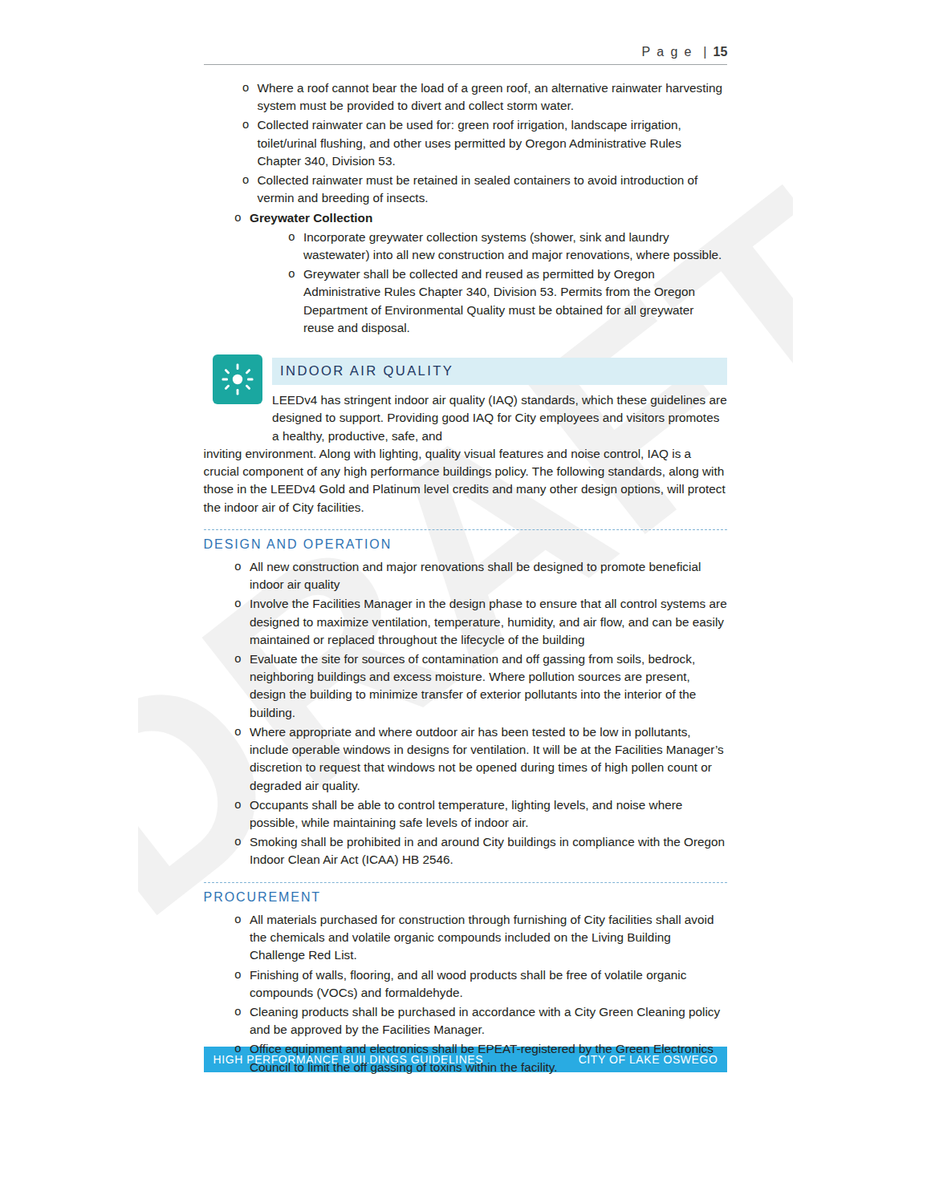DRAFT
P a g e | 15
Where a roof cannot bear the load of a green roof, an alternative rainwater harvesting system must be provided to divert and collect storm water.
Collected rainwater can be used for: green roof irrigation, landscape irrigation, toilet/urinal flushing, and other uses permitted by Oregon Administrative Rules Chapter 340, Division 53.
Collected rainwater must be retained in sealed containers to avoid introduction of vermin and breeding of insects.
Greywater Collection
Incorporate greywater collection systems (shower, sink and laundry wastewater) into all new construction and major renovations, where possible.
Greywater shall be collected and reused as permitted by Oregon Administrative Rules Chapter 340, Division 53. Permits from the Oregon Department of Environmental Quality must be obtained for all greywater reuse and disposal.
INDOOR AIR QUALITY
LEEDv4 has stringent indoor air quality (IAQ) standards, which these guidelines are designed to support. Providing good IAQ for City employees and visitors promotes a healthy, productive, safe, and
inviting environment. Along with lighting, quality visual features and noise control, IAQ is a crucial component of any high performance buildings policy. The following standards, along with those in the LEEDv4 Gold and Platinum level credits and many other design options, will protect the indoor air of City facilities.
DESIGN AND OPERATION
All new construction and major renovations shall be designed to promote beneficial indoor air quality
Involve the Facilities Manager in the design phase to ensure that all control systems are designed to maximize ventilation, temperature, humidity, and air flow, and can be easily maintained or replaced throughout the lifecycle of the building
Evaluate the site for sources of contamination and off gassing from soils, bedrock, neighboring buildings and excess moisture. Where pollution sources are present, design the building to minimize transfer of exterior pollutants into the interior of the building.
Where appropriate and where outdoor air has been tested to be low in pollutants, include operable windows in designs for ventilation. It will be at the Facilities Manager’s discretion to request that windows not be opened during times of high pollen count or degraded air quality.
Occupants shall be able to control temperature, lighting levels, and noise where possible, while maintaining safe levels of indoor air.
Smoking shall be prohibited in and around City buildings in compliance with the Oregon Indoor Clean Air Act (ICAA) HB 2546.
PROCUREMENT
All materials purchased for construction through furnishing of City facilities shall avoid the chemicals and volatile organic compounds included on the Living Building Challenge Red List.
Finishing of walls, flooring, and all wood products shall be free of volatile organic compounds (VOCs) and formaldehyde.
Cleaning products shall be purchased in accordance with a City Green Cleaning policy and be approved by the Facilities Manager.
Office equipment and electronics shall be EPEAT-registered by the Green Electronics Council to limit the off gassing of toxins within the facility.
HIGH PERFORMANCE BUILDINGS GUIDELINES CITY OF LAKE OSWEGO